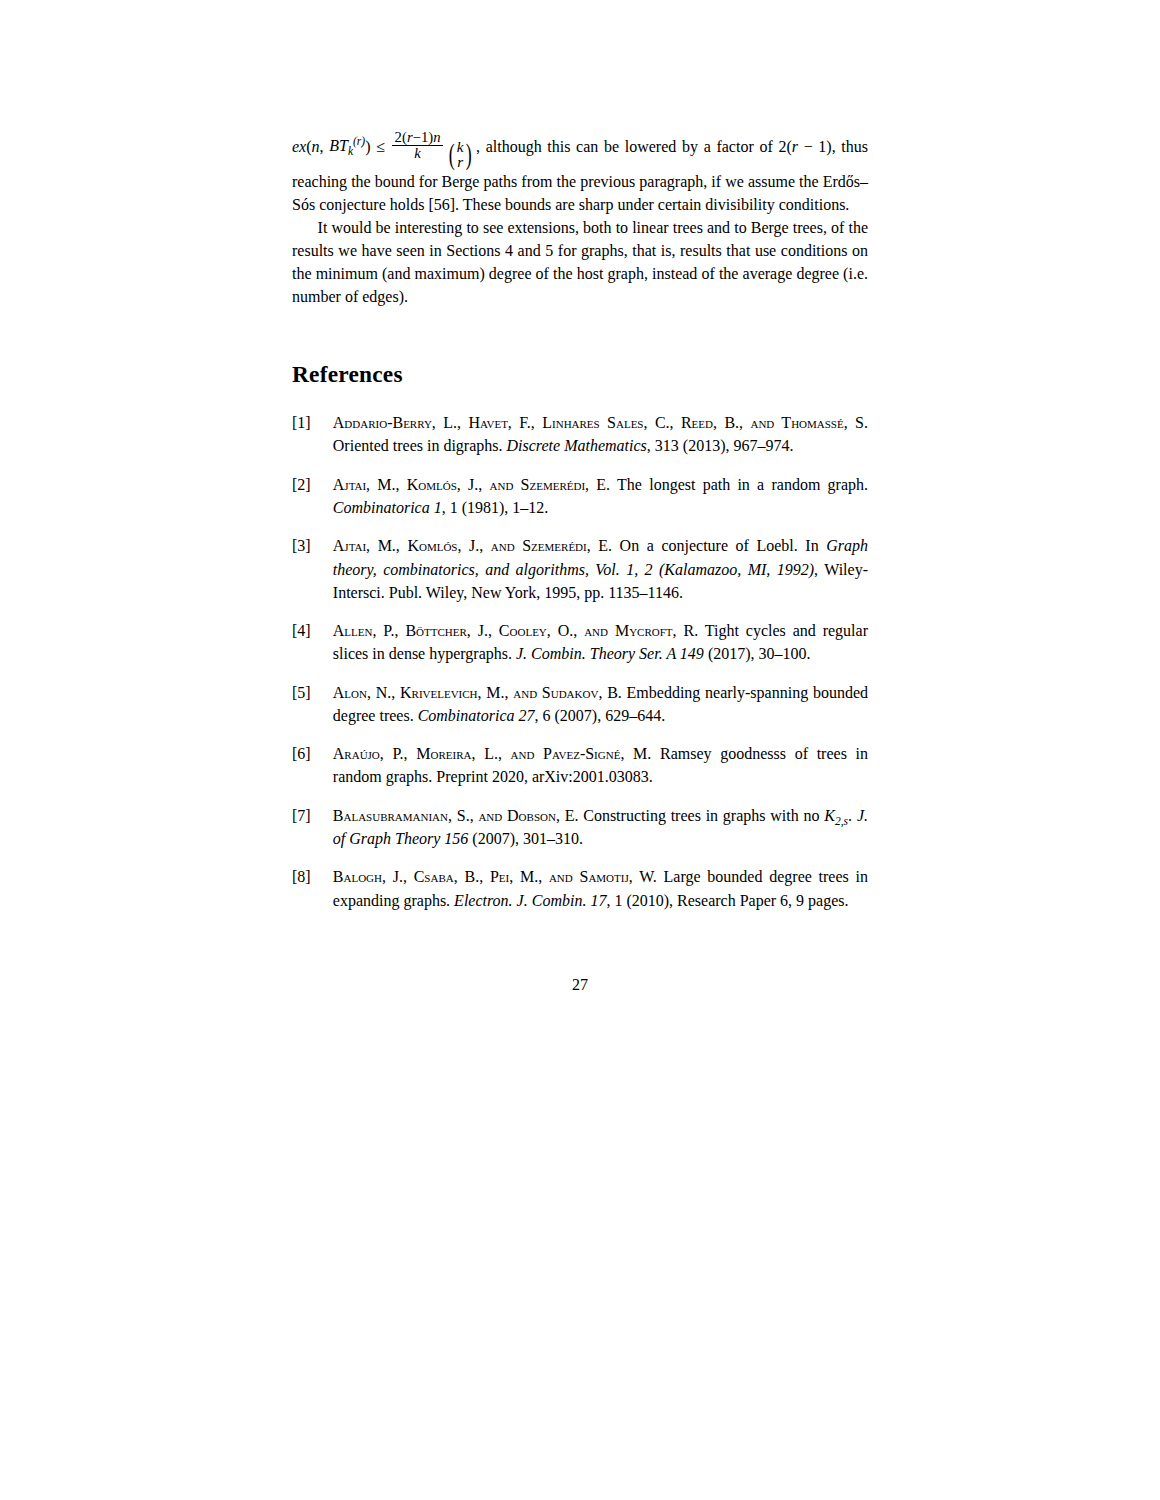ex(n, BTk(r)) ≤ 2(r−1)n k(kr), although this can be lowered by a factor of 2(r − 1), thus reaching the bound for Berge paths from the previous paragraph, if we assume the Erdős–Sós conjecture holds [56]. These bounds are sharp under certain divisibility conditions.
It would be interesting to see extensions, both to linear trees and to Berge trees, of the results we have seen in Sections 4 and 5 for graphs, that is, results that use conditions on the minimum (and maximum) degree of the host graph, instead of the average degree (i.e. number of edges).
References
[1] Addario-Berry, L., Havet, F., Linhares Sales, C., Reed, B., and Thomassé, S. Oriented trees in digraphs. Discrete Mathematics, 313 (2013), 967–974.
[2] Ajtai, M., Komlós, J., and Szemerédi, E. The longest path in a random graph. Combinatorica 1, 1 (1981), 1–12.
[3] Ajtai, M., Komlós, J., and Szemerédi, E. On a conjecture of Loebl. In Graph theory, combinatorics, and algorithms, Vol. 1, 2 (Kalamazoo, MI, 1992), Wiley-Intersci. Publ. Wiley, New York, 1995, pp. 1135–1146.
[4] Allen, P., Böttcher, J., Cooley, O., and Mycroft, R. Tight cycles and regular slices in dense hypergraphs. J. Combin. Theory Ser. A 149 (2017), 30–100.
[5] Alon, N., Krivelevich, M., and Sudakov, B. Embedding nearly-spanning bounded degree trees. Combinatorica 27, 6 (2007), 629–644.
[6] Araújo, P., Moreira, L., and Pavez-Signé, M. Ramsey goodnesss of trees in random graphs. Preprint 2020, arXiv:2001.03083.
[7] Balasubramanian, S., and Dobson, E. Constructing trees in graphs with no K2,s. J. of Graph Theory 156 (2007), 301–310.
[8] Balogh, J., Csaba, B., Pei, M., and Samotij, W. Large bounded degree trees in expanding graphs. Electron. J. Combin. 17, 1 (2010), Research Paper 6, 9 pages.
27